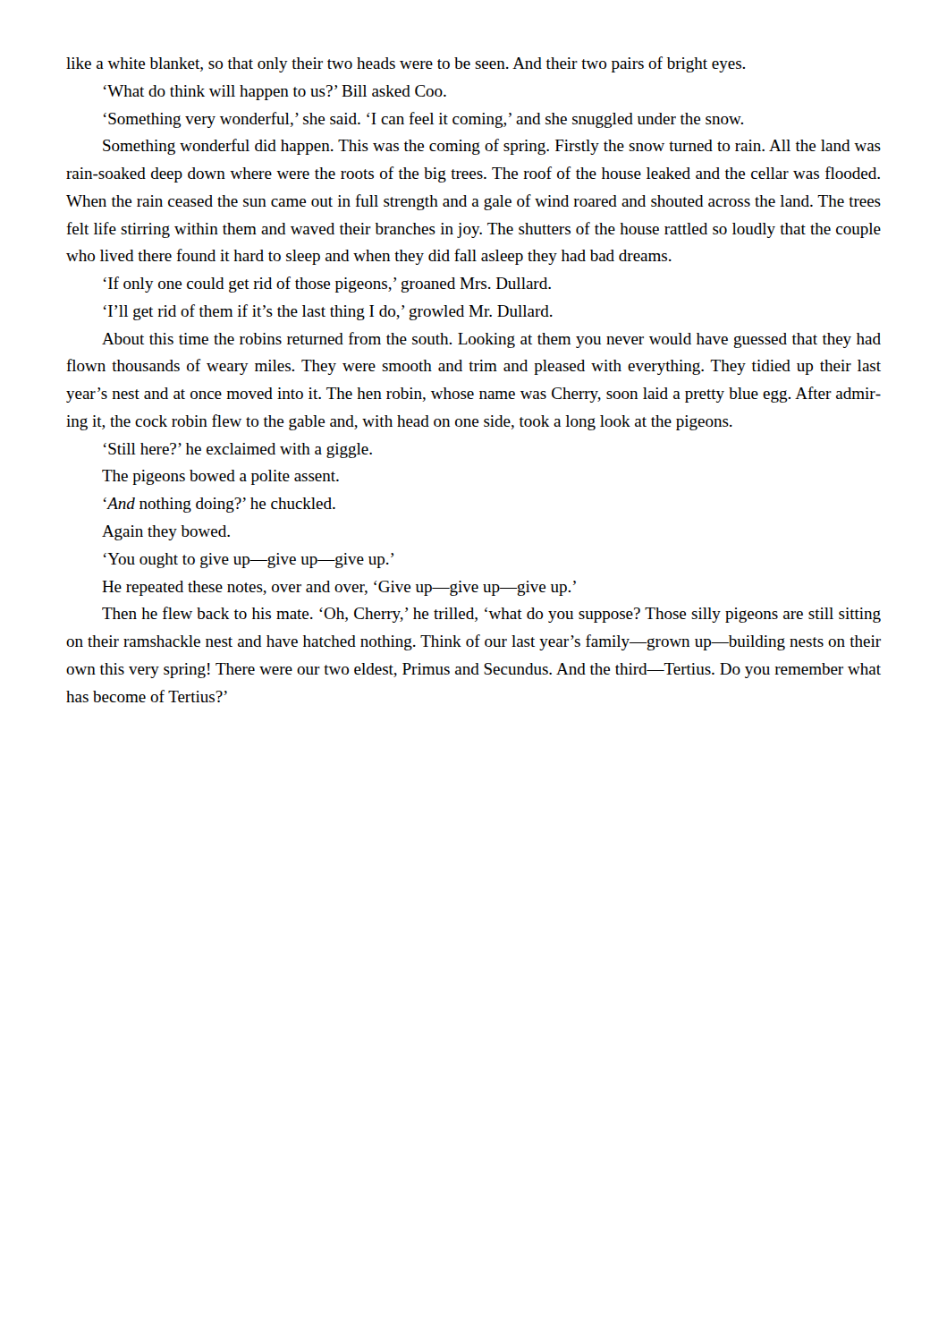like a white blanket, so that only their two heads were to be seen. And their two pairs of bright eyes.
‘What do think will happen to us?’ Bill asked Coo.
‘Something very wonderful,’ she said. ‘I can feel it coming,’ and she snuggled under the snow.
Something wonderful did happen. This was the coming of spring. Firstly the snow turned to rain. All the land was rain-soaked deep down where were the roots of the big trees. The roof of the house leaked and the cellar was flooded. When the rain ceased the sun came out in full strength and a gale of wind roared and shouted across the land. The trees felt life stirring within them and waved their branches in joy. The shutters of the house rattled so loudly that the couple who lived there found it hard to sleep and when they did fall asleep they had bad dreams.
‘If only one could get rid of those pigeons,’ groaned Mrs. Dullard.
‘I’ll get rid of them if it’s the last thing I do,’ growled Mr. Dullard.
About this time the robins returned from the south. Looking at them you never would have guessed that they had flown thousands of weary miles. They were smooth and trim and pleased with everything. They tidied up their last year’s nest and at once moved into it. The hen robin, whose name was Cherry, soon laid a pretty blue egg. After admiring it, the cock robin flew to the gable and, with head on one side, took a long look at the pigeons.
‘Still here?’ he exclaimed with a giggle.
The pigeons bowed a polite assent.
‘And nothing doing?’ he chuckled.
Again they bowed.
‘You ought to give up—give up—give up.’
He repeated these notes, over and over, ‘Give up—give up—give up.’
Then he flew back to his mate. ‘Oh, Cherry,’ he trilled, ‘what do you suppose? Those silly pigeons are still sitting on their ramshackle nest and have hatched nothing. Think of our last year’s family—grown up—building nests on their own this very spring! There were our two eldest, Primus and Secundus. And the third—Tertius. Do you remember what has become of Tertius?’